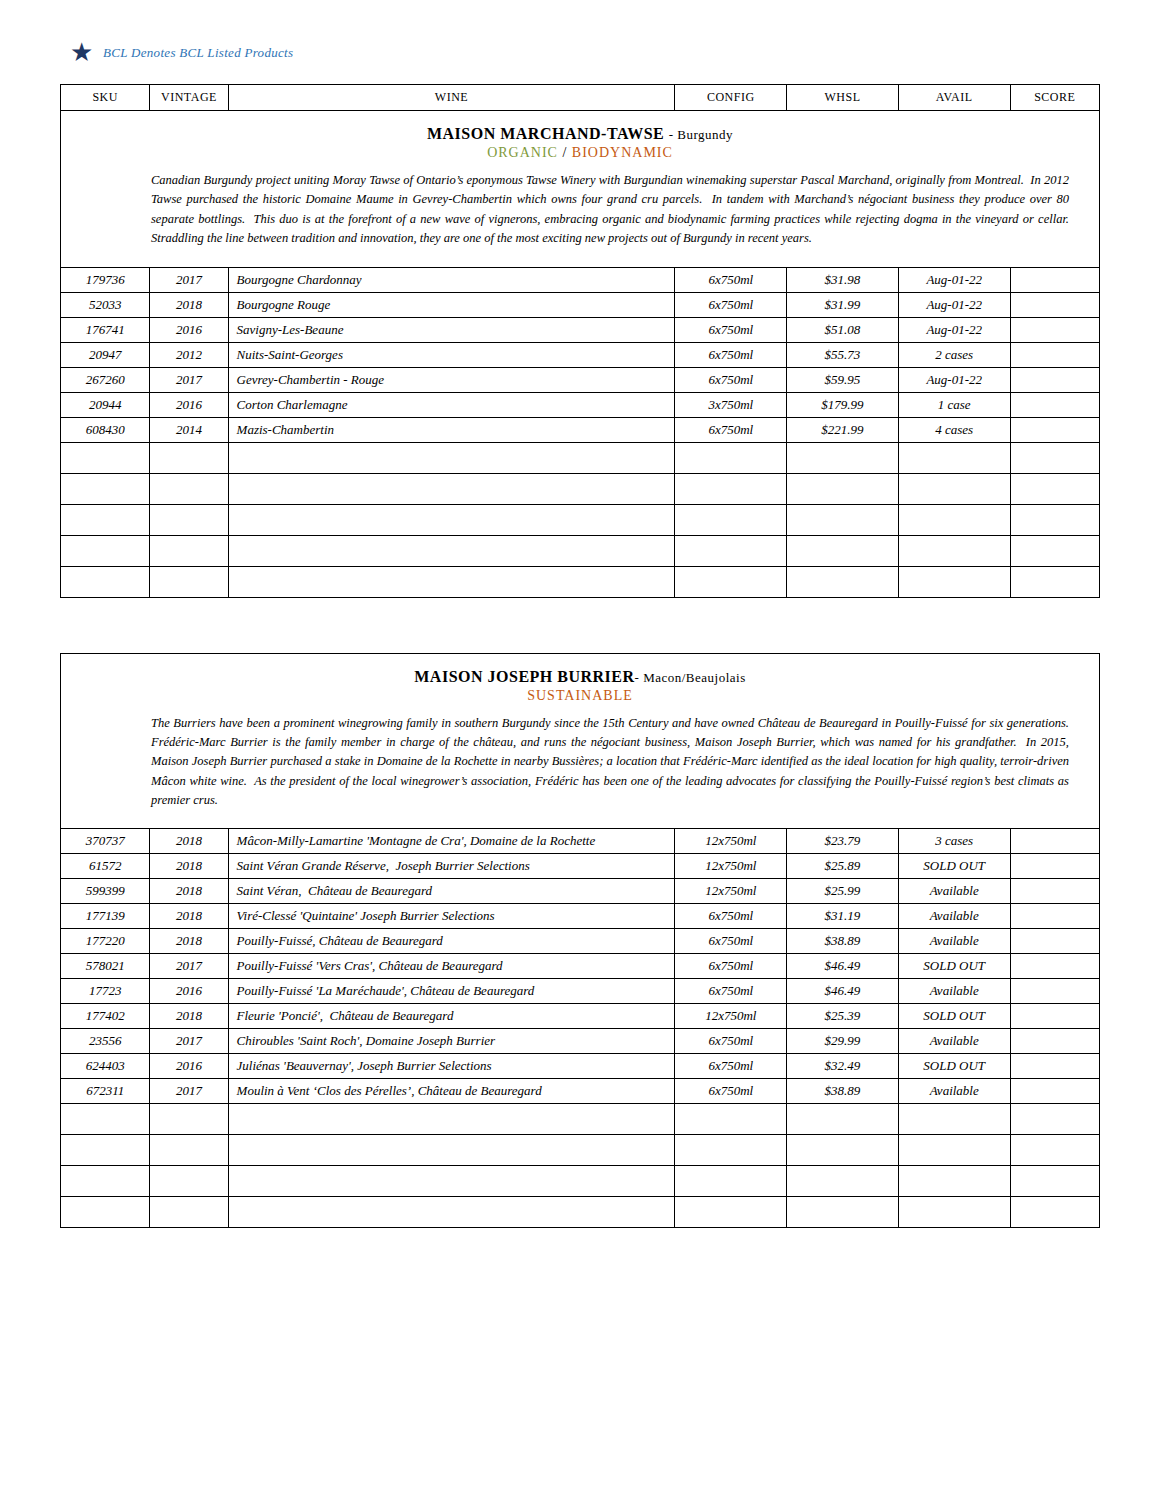★ BCL Denotes BCL Listed Products
| SKU | VINTAGE | WINE | CONFIG | WHSL | AVAIL | SCORE |
| --- | --- | --- | --- | --- | --- | --- |
| MAISON MARCHAND-TAWSE - Burgundy ORGANIC / BIODYNAMIC Canadian Burgundy project uniting Moray Tawse of Ontario’s eponymous Tawse Winery with Burgundian winemaking superstar Pascal Marchand, originally from Montreal. In 2012 Tawse purchased the historic Domaine Maume in Gevrey-Chambertin which owns four grand cru parcels. In tandem with Marchand’s négociant business they produce over 80 separate bottlings. This duo is at the forefront of a new wave of vignerons, embracing organic and biodynamic farming practices while rejecting dogma in the vineyard or cellar. Straddling the line between tradition and innovation, they are one of the most exciting new projects out of Burgundy in recent years. |
| 179736 | 2017 | Bourgogne Chardonnay | 6x750ml | $31.98 | Aug-01-22 | |
| 52033 | 2018 | Bourgogne Rouge | 6x750ml | $31.99 | Aug-01-22 | |
| 176741 | 2016 | Savigny-Les-Beaune | 6x750ml | $51.08 | Aug-01-22 | |
| 20947 | 2012 | Nuits-Saint-Georges | 6x750ml | $55.73 | 2 cases | |
| 267260 | 2017 | Gevrey-Chambertin - Rouge | 6x750ml | $59.95 | Aug-01-22 | |
| 20944 | 2016 | Corton Charlemagne | 3x750ml | $179.99 | 1 case | |
| 608430 | 2014 | Mazis-Chambertin | 6x750ml | $221.99 | 4 cases | |
| MAISON JOSEPH BURRIER - Macon/Beaujolais SUSTAINABLE The Burriers have been a prominent winegrowing family in southern Burgundy since the 15th Century and have owned Château de Beauregard in Pouilly-Fuissé for six generations. Frédéric-Marc Burrier is the family member in charge of the château, and runs the négociant business, Maison Joseph Burrier, which was named for his grandfather. In 2015, Maison Joseph Burrier purchased a stake in Domaine de la Rochette in nearby Bussières; a location that Frédéric-Marc identified as the ideal location for high quality, terroir-driven Mâcon white wine. As the president of the local winegrower’s association, Frédéric has been one of the leading advocates for classifying the Pouilly-Fuissé region’s best climats as premier crus. |
| 370737 | 2018 | Mâcon-Milly-Lamartine 'Montagne de Cra', Domaine de la Rochette | 12x750ml | $23.79 | 3 cases | |
| 61572 | 2018 | Saint Véran Grande Réserve, Joseph Burrier Selections | 12x750ml | $25.89 | SOLD OUT | |
| 599399 | 2018 | Saint Véran, Château de Beauregard | 12x750ml | $25.99 | Available | |
| 177139 | 2018 | Viré-Clessé 'Quintaine' Joseph Burrier Selections | 6x750ml | $31.19 | Available | |
| 177220 | 2018 | Pouilly-Fuissé, Château de Beauregard | 6x750ml | $38.89 | Available | |
| 578021 | 2017 | Pouilly-Fuissé 'Vers Cras', Château de Beauregard | 6x750ml | $46.49 | SOLD OUT | |
| 17723 | 2016 | Pouilly-Fuissé 'La Maréchaude', Château de Beauregard | 6x750ml | $46.49 | Available | |
| 177402 | 2018 | Fleurie 'Poncié', Château de Beauregard | 12x750ml | $25.39 | SOLD OUT | |
| 23556 | 2017 | Chiroubles 'Saint Roch', Domaine Joseph Burrier | 6x750ml | $29.99 | Available | |
| 624403 | 2016 | Juliénas 'Beauvernay', Joseph Burrier Selections | 6x750ml | $32.49 | SOLD OUT | |
| 672311 | 2017 | Moulin à Vent ‘Clos des Pérelles’, Château de Beauregard | 6x750ml | $38.89 | Available | |